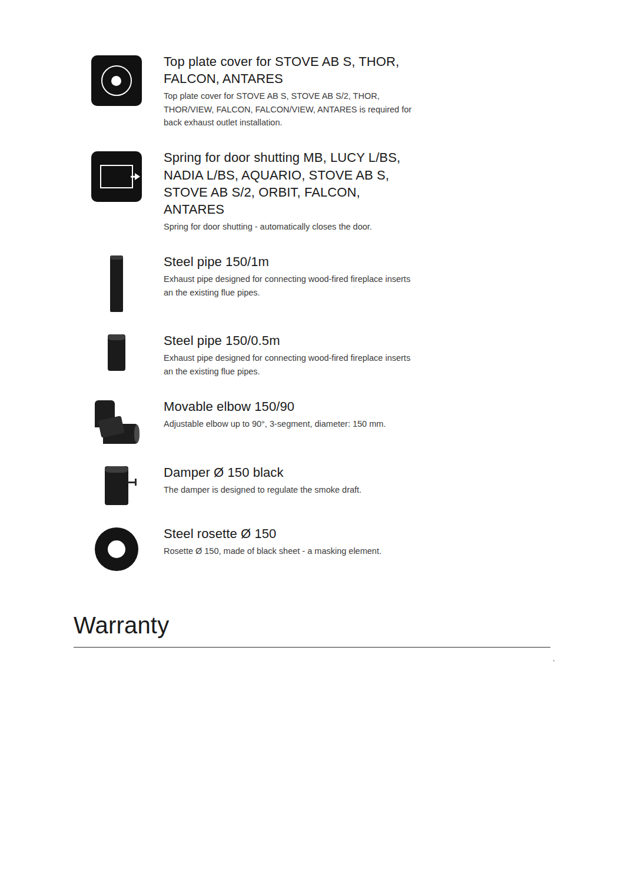Top plate cover for STOVE AB S, THOR, FALCON, ANTARES
Top plate cover for STOVE AB S, STOVE AB S/2, THOR, THOR/VIEW, FALCON, FALCON/VIEW, ANTARES is required for back exhaust outlet installation.
Spring for door shutting MB, LUCY L/BS, NADIA L/BS, AQUARIO, STOVE AB S, STOVE AB S/2, ORBIT, FALCON, ANTARES
Spring for door shutting - automatically closes the door.
Steel pipe 150/1m
Exhaust pipe designed for connecting wood-fired fireplace inserts an the existing flue pipes.
Steel pipe 150/0.5m
Exhaust pipe designed for connecting wood-fired fireplace inserts an the existing flue pipes.
Movable elbow 150/90
Adjustable elbow up to 90°, 3-segment, diameter: 150 mm.
Damper Ø 150 black
The damper is designed to regulate the smoke draft.
Steel rosette Ø 150
Rosette Ø 150, made of black sheet - a masking element.
'
Warranty